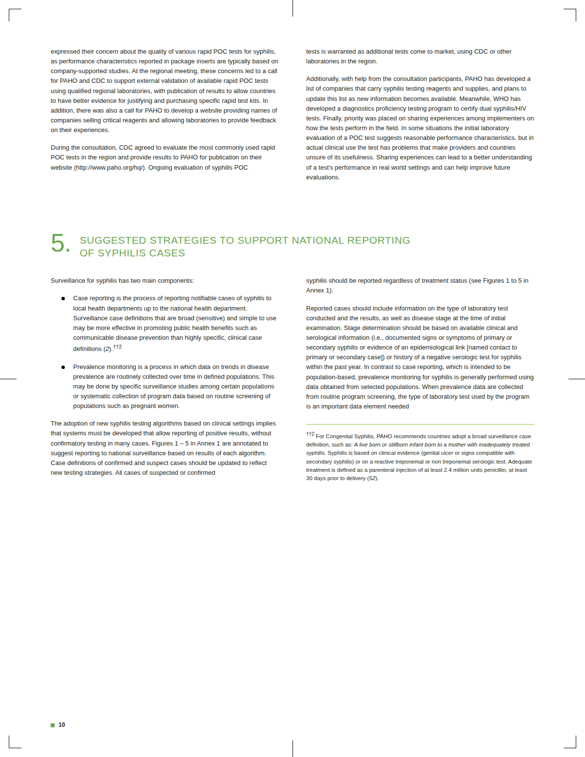expressed their concern about the quality of various rapid POC tests for syphilis, as performance characteristics reported in package inserts are typically based on company-supported studies. At the regional meeting, these concerns led to a call for PAHO and CDC to support external validation of available rapid POC tests using qualified regional laboratories, with publication of results to allow countries to have better evidence for justifying and purchasing specific rapid test kits. In addition, there was also a call for PAHO to develop a website providing names of companies selling critical reagents and allowing laboratories to provide feedback on their experiences.
During the consultation, CDC agreed to evaluate the most commonly used rapid POC tests in the region and provide results to PAHO for publication on their website (http://www.paho.org/hq/). Ongoing evaluation of syphilis POC
tests is warranted as additional tests come to market, using CDC or other laboratories in the region.
Additionally, with help from the consultation participants, PAHO has developed a list of companies that carry syphilis testing reagents and supplies, and plans to update this list as new information becomes available. Meanwhile, WHO has developed a diagnostics proficiency testing program to certify dual syphilis/HIV tests. Finally, priority was placed on sharing experiences among implementers on how the tests perform in the field. In some situations the initial laboratory evaluation of a POC test suggests reasonable performance characteristics, but in actual clinical use the test has problems that make providers and countries unsure of its usefulness. Sharing experiences can lead to a better understanding of a test's performance in real world settings and can help improve future evaluations.
5.
Suggested strategies to support national reporting
of syphilis cases
Surveillance for syphilis has two main components:
Case reporting is the process of reporting notifiable cases of syphilis to local health departments up to the national health department. Surveillance case definitions that are broad (sensitive) and simple to use may be more effective in promoting public health benefits such as communicable disease prevention than highly specific, clinical case definitions (2).††2
Prevalence monitoring is a process in which data on trends in disease prevalence are routinely collected over time in defined populations. This may be done by specific surveillance studies among certain populations or systematic collection of program data based on routine screening of populations such as pregnant women.
The adoption of new syphilis testing algorithms based on clinical settings implies that systems must be developed that allow reporting of positive results, without confirmatory testing in many cases. Figures 1 – 5 in Annex 1 are annotated to suggest reporting to national surveillance based on results of each algorithm. Case definitions of confirmed and suspect cases should be updated to reflect new testing strategies. All cases of suspected or confirmed
syphilis should be reported regardless of treatment status (see Figures 1 to 5 in Annex 1).
Reported cases should include information on the type of laboratory test conducted and the results, as well as disease stage at the time of initial examination. Stage determination should be based on available clinical and serological information (i.e., documented signs or symptoms of primary or secondary syphilis or evidence of an epidemiological link [named contact to primary or secondary case]) or history of a negative serologic test for syphilis within the past year. In contrast to case reporting, which is intended to be population-based, prevalence monitoring for syphilis is generally performed using data obtained from selected populations. When prevalence data are collected from routine program screening, the type of laboratory test used by the program is an important data element needed
††2 For Congenital Syphilis, PAHO recommends countries adopt a broad surveillance case definition, such as: A live born or stillborn infant born to a mother with inadequately treated syphilis. Syphilis is based on clinical evidence (genital ulcer or signs compatible with secondary syphilis) or on a reactive treponemal or non treponemal serologic test. Adequate treatment is defined as a parenteral injection of at least 2.4 million units penicillin, at least 30 days prior to delivery (52).
10